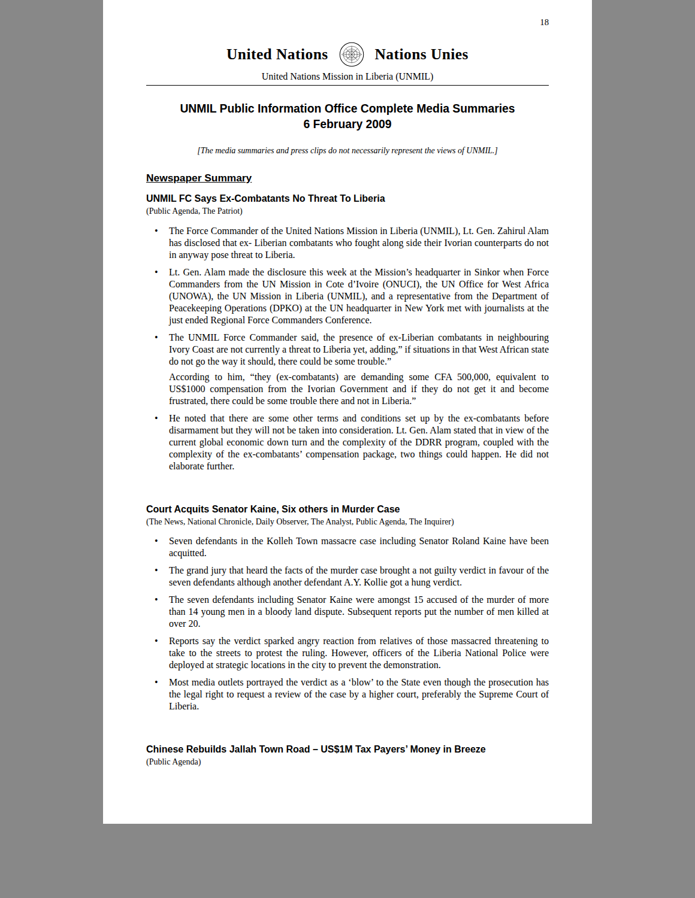18
United Nations Nations Unies
United Nations Mission in Liberia (UNMIL)
UNMIL Public Information Office Complete Media Summaries
6 February 2009
[The media summaries and press clips do not necessarily represent the views of UNMIL.]
Newspaper Summary
UNMIL FC Says Ex-Combatants No Threat To Liberia
(Public Agenda, The Patriot)
The Force Commander of the United Nations Mission in Liberia (UNMIL), Lt. Gen. Zahirul Alam has disclosed that ex- Liberian combatants who fought along side their Ivorian counterparts do not in anyway pose threat to Liberia.
Lt. Gen. Alam made the disclosure this week at the Mission’s headquarter in Sinkor when Force Commanders from the UN Mission in Cote d’Ivoire (ONUCI), the UN Office for West Africa (UNOWA), the UN Mission in Liberia (UNMIL), and a representative from the Department of Peacekeeping Operations (DPKO) at the UN headquarter in New York met with journalists at the just ended Regional Force Commanders Conference.
The UNMIL Force Commander said, the presence of ex-Liberian combatants in neighbouring Ivory Coast are not currently a threat to Liberia yet, adding,” if situations in that West African state do not go the way it should, there could be some trouble.”
According to him, “they (ex-combatants) are demanding some CFA 500,000, equivalent to US$1000 compensation from the Ivorian Government and if they do not get it and become frustrated, there could be some trouble there and not in Liberia.”
He noted that there are some other terms and conditions set up by the ex-combatants before disarmament but they will not be taken into consideration. Lt. Gen. Alam stated that in view of the current global economic down turn and the complexity of the DDRR program, coupled with the complexity of the ex-combatants’ compensation package, two things could happen. He did not elaborate further.
Court Acquits Senator Kaine, Six others in Murder Case
(The News, National Chronicle, Daily Observer, The Analyst, Public Agenda, The Inquirer)
Seven defendants in the Kolleh Town massacre case including Senator Roland Kaine have been acquitted.
The grand jury that heard the facts of the murder case brought a not guilty verdict in favour of the seven defendants although another defendant A.Y. Kollie got a hung verdict.
The seven defendants including Senator Kaine were amongst 15 accused of the murder of more than 14 young men in a bloody land dispute. Subsequent reports put the number of men killed at over 20.
Reports say the verdict sparked angry reaction from relatives of those massacred threatening to take to the streets to protest the ruling. However, officers of the Liberia National Police were deployed at strategic locations in the city to prevent the demonstration.
Most media outlets portrayed the verdict as a ‘blow’ to the State even though the prosecution has the legal right to request a review of the case by a higher court, preferably the Supreme Court of Liberia.
Chinese Rebuilds Jallah Town Road – US$1M Tax Payers’ Money in Breeze
(Public Agenda)